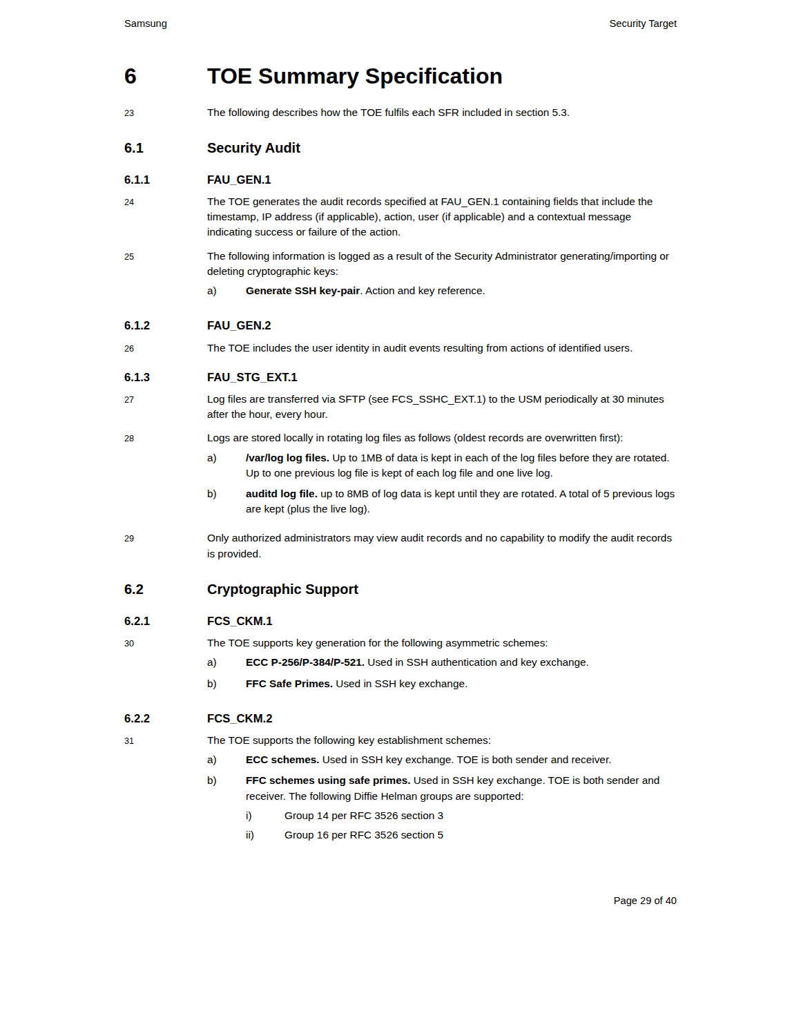Samsung
Security Target
6 TOE Summary Specification
23
The following describes how the TOE fulfils each SFR included in section 5.3.
6.1 Security Audit
6.1.1 FAU_GEN.1
24
The TOE generates the audit records specified at FAU_GEN.1 containing fields that include the timestamp, IP address (if applicable), action, user (if applicable) and a contextual message indicating success or failure of the action.
25
The following information is logged as a result of the Security Administrator generating/importing or deleting cryptographic keys:
a) Generate SSH key-pair. Action and key reference.
6.1.2 FAU_GEN.2
26
The TOE includes the user identity in audit events resulting from actions of identified users.
6.1.3 FAU_STG_EXT.1
27
Log files are transferred via SFTP (see FCS_SSHC_EXT.1) to the USM periodically at 30 minutes after the hour, every hour.
28
Logs are stored locally in rotating log files as follows (oldest records are overwritten first):
a)/var/log log files. Up to 1MB of data is kept in each of the log files before they are rotated. Up to one previous log file is kept of each log file and one live log.
b) auditd log file. up to 8MB of log data is kept until they are rotated. A total of 5 previous logs are kept (plus the live log).
29
Only authorized administrators may view audit records and no capability to modify the audit records is provided.
6.2 Cryptographic Support
6.2.1 FCS_CKM.1
30
The TOE supports key generation for the following asymmetric schemes:
a) ECC P-256/P-384/P-521. Used in SSH authentication and key exchange.
b) FFC Safe Primes. Used in SSH key exchange.
6.2.2 FCS_CKM.2
31
The TOE supports the following key establishment schemes:
a) ECC schemes. Used in SSH key exchange. TOE is both sender and receiver.
b) FFC schemes using safe primes. Used in SSH key exchange. TOE is both sender and receiver. The following Diffie Helman groups are supported:
i) Group 14 per RFC 3526 section 3
ii) Group 16 per RFC 3526 section 5
Page 29 of 40